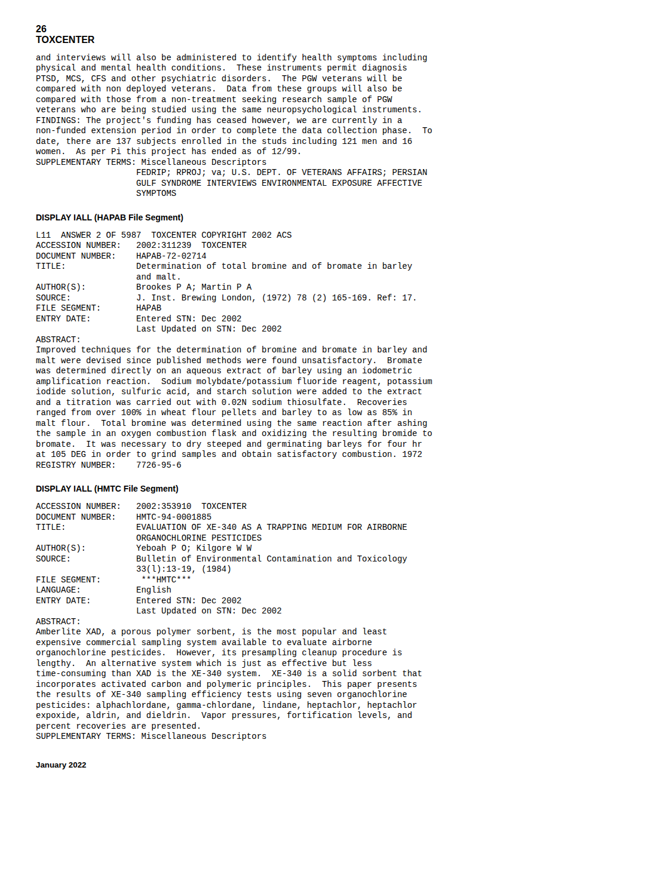26
TOXCENTER
and interviews will also be administered to identify health symptoms including
physical and mental health conditions.  These instruments permit diagnosis
PTSD, MCS, CFS and other psychiatric disorders.  The PGW veterans will be
compared with non deployed veterans.  Data from these groups will also be
compared with those from a non-treatment seeking research sample of PGW
veterans who are being studied using the same neuropsychological instruments.
FINDINGS: The project's funding has ceased however, we are currently in a
non-funded extension period in order to complete the data collection phase.  To
date, there are 137 subjects enrolled in the studs including 121 men and 16
women.  As per Pi this project has ended as of 12/99.
SUPPLEMENTARY TERMS: Miscellaneous Descriptors
                    FEDRIP; RPROJ; va; U.S. DEPT. OF VETERANS AFFAIRS; PERSIAN
                    GULF SYNDROME INTERVIEWS ENVIRONMENTAL EXPOSURE AFFECTIVE
                    SYMPTOMS
DISPLAY IALL (HAPAB File Segment)
L11  ANSWER 2 OF 5987  TOXCENTER COPYRIGHT 2002 ACS
ACCESSION NUMBER:   2002:311239  TOXCENTER
DOCUMENT NUMBER:    HAPAB-72-02714
TITLE:              Determination of total bromine and of bromate in barley
                    and malt.
AUTHOR(S):          Brookes P A; Martin P A
SOURCE:             J. Inst. Brewing London, (1972) 78 (2) 165-169. Ref: 17.
FILE SEGMENT:       HAPAB
ENTRY DATE:         Entered STN: Dec 2002
                    Last Updated on STN: Dec 2002
ABSTRACT:
Improved techniques for the determination of bromine and bromate in barley and
malt were devised since published methods were found unsatisfactory.  Bromate
was determined directly on an aqueous extract of barley using an iodometric
amplification reaction.  Sodium molybdate/potassium fluoride reagent, potassium
iodide solution, sulfuric acid, and starch solution were added to the extract
and a titration was carried out with 0.02N sodium thiosulfate.  Recoveries
ranged from over 100% in wheat flour pellets and barley to as low as 85% in
malt flour.  Total bromine was determined using the same reaction after ashing
the sample in an oxygen combustion flask and oxidizing the resulting bromide to
bromate.  It was necessary to dry steeped and germinating barleys for four hr
at 105 DEG in order to grind samples and obtain satisfactory combustion. 1972
REGISTRY NUMBER:    7726-95-6
DISPLAY IALL (HMTC File Segment)
ACCESSION NUMBER:   2002:353910  TOXCENTER
DOCUMENT NUMBER:    HMTC-94-0001885
TITLE:              EVALUATION OF XE-340 AS A TRAPPING MEDIUM FOR AIRBORNE
                    ORGANOCHLORINE PESTICIDES
AUTHOR(S):          Yeboah P O; Kilgore W W
SOURCE:             Bulletin of Environmental Contamination and Toxicology
                    33(l):13-19, (1984)
FILE SEGMENT:        ***HMTC***
LANGUAGE:           English
ENTRY DATE:         Entered STN: Dec 2002
                    Last Updated on STN: Dec 2002
ABSTRACT:
Amberlite XAD, a porous polymer sorbent, is the most popular and least
expensive commercial sampling system available to evaluate airborne
organochlorine pesticides.  However, its presampling cleanup procedure is
lengthy.  An alternative system which is just as effective but less
time-consuming than XAD is the XE-340 system.  XE-340 is a solid sorbent that
incorporates activated carbon and polymeric principles.  This paper presents
the results of XE-340 sampling efficiency tests using seven organochlorine
pesticides: alphachlordane, gamma-chlordane, lindane, heptachlor, heptachlor
expoxide, aldrin, and dieldrin.  Vapor pressures, fortification levels, and
percent recoveries are presented.
SUPPLEMENTARY TERMS: Miscellaneous Descriptors
January 2022